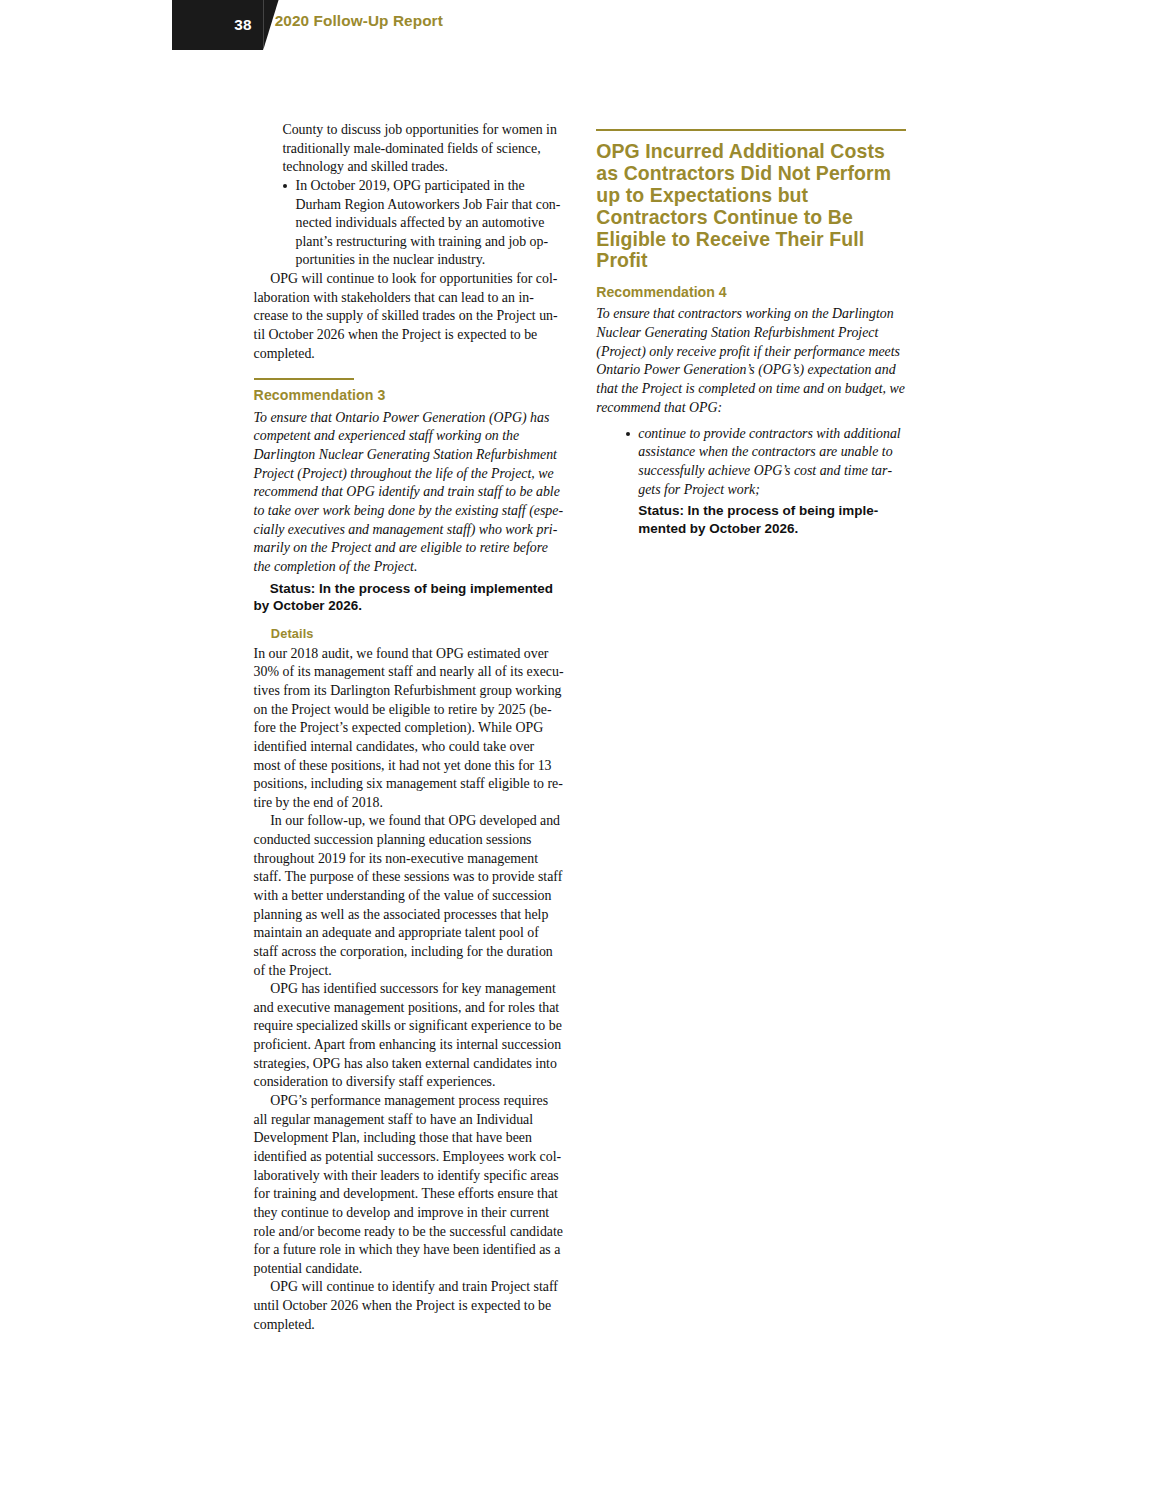38
2020 Follow-Up Report
County to discuss job opportunities for women in traditionally male-dominated fields of science, technology and skilled trades.
In October 2019, OPG participated in the Durham Region Autoworkers Job Fair that connected individuals affected by an automotive plant’s restructuring with training and job opportunities in the nuclear industry.
OPG will continue to look for opportunities for collaboration with stakeholders that can lead to an increase to the supply of skilled trades on the Project until October 2026 when the Project is expected to be completed.
Recommendation 3
To ensure that Ontario Power Generation (OPG) has competent and experienced staff working on the Darlington Nuclear Generating Station Refurbishment Project (Project) throughout the life of the Project, we recommend that OPG identify and train staff to be able to take over work being done by the existing staff (especially executives and management staff) who work primarily on the Project and are eligible to retire before the completion of the Project.
Status: In the process of being implemented by October 2026.
Details
In our 2018 audit, we found that OPG estimated over 30% of its management staff and nearly all of its executives from its Darlington Refurbishment group working on the Project would be eligible to retire by 2025 (before the Project’s expected completion). While OPG identified internal candidates, who could take over most of these positions, it had not yet done this for 13 positions, including six management staff eligible to retire by the end of 2018.
In our follow-up, we found that OPG developed and conducted succession planning education sessions throughout 2019 for its non-executive management staff. The purpose of these sessions was to provide staff with a better understanding of the value of succession planning as well as the associated processes that help maintain an adequate and appropriate talent pool of staff across the corporation, including for the duration of the Project.
OPG has identified successors for key management and executive management positions, and for roles that require specialized skills or significant experience to be proficient. Apart from enhancing its internal succession strategies, OPG has also taken external candidates into consideration to diversify staff experiences.
OPG’s performance management process requires all regular management staff to have an Individual Development Plan, including those that have been identified as potential successors. Employees work collaboratively with their leaders to identify specific areas for training and development. These efforts ensure that they continue to develop and improve in their current role and/or become ready to be the successful candidate for a future role in which they have been identified as a potential candidate.
OPG will continue to identify and train Project staff until October 2026 when the Project is expected to be completed.
OPG Incurred Additional Costs as Contractors Did Not Perform up to Expectations but Contractors Continue to Be Eligible to Receive Their Full Profit
Recommendation 4
To ensure that contractors working on the Darlington Nuclear Generating Station Refurbishment Project (Project) only receive profit if their performance meets Ontario Power Generation’s (OPG’s) expectation and that the Project is completed on time and on budget, we recommend that OPG:
continue to provide contractors with additional assistance when the contractors are unable to successfully achieve OPG’s cost and time targets for Project work;
Status: In the process of being implemented by October 2026.